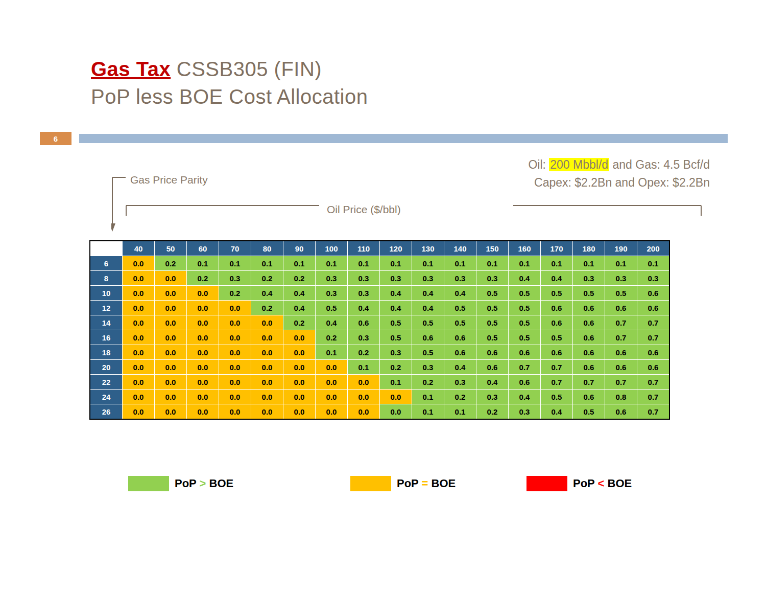Gas Tax CSSB305 (FIN)
PoP less BOE Cost Allocation
6
Oil: 200 Mbbl/d and Gas: 4.5 Bcf/d
Capex: $2.2Bn and Opex: $2.2Bn
Gas Price Parity
Oil Price ($/bbl)
| | 40 | 50 | 60 | 70 | 80 | 90 | 100 | 110 | 120 | 130 | 140 | 150 | 160 | 170 | 180 | 190 | 200 |
| --- | --- | --- | --- | --- | --- | --- | --- | --- | --- | --- | --- | --- | --- | --- | --- | --- | --- |
| 6 | 0.0 | 0.2 | 0.1 | 0.1 | 0.1 | 0.1 | 0.1 | 0.1 | 0.1 | 0.1 | 0.1 | 0.1 | 0.1 | 0.1 | 0.1 | 0.1 | 0.1 |
| 8 | 0.0 | 0.0 | 0.2 | 0.3 | 0.2 | 0.2 | 0.3 | 0.3 | 0.3 | 0.3 | 0.3 | 0.3 | 0.4 | 0.4 | 0.3 | 0.3 | 0.3 |
| 10 | 0.0 | 0.0 | 0.0 | 0.2 | 0.4 | 0.4 | 0.3 | 0.3 | 0.4 | 0.4 | 0.4 | 0.5 | 0.5 | 0.5 | 0.5 | 0.5 | 0.6 |
| 12 | 0.0 | 0.0 | 0.0 | 0.0 | 0.2 | 0.4 | 0.5 | 0.4 | 0.4 | 0.4 | 0.5 | 0.5 | 0.5 | 0.6 | 0.6 | 0.6 | 0.6 |
| 14 | 0.0 | 0.0 | 0.0 | 0.0 | 0.0 | 0.2 | 0.4 | 0.6 | 0.5 | 0.5 | 0.5 | 0.5 | 0.5 | 0.6 | 0.6 | 0.7 | 0.7 |
| 16 | 0.0 | 0.0 | 0.0 | 0.0 | 0.0 | 0.0 | 0.2 | 0.3 | 0.5 | 0.6 | 0.6 | 0.5 | 0.5 | 0.5 | 0.6 | 0.7 | 0.7 |
| 18 | 0.0 | 0.0 | 0.0 | 0.0 | 0.0 | 0.0 | 0.1 | 0.2 | 0.3 | 0.5 | 0.6 | 0.6 | 0.6 | 0.6 | 0.6 | 0.6 | 0.6 |
| 20 | 0.0 | 0.0 | 0.0 | 0.0 | 0.0 | 0.0 | 0.0 | 0.1 | 0.2 | 0.3 | 0.4 | 0.6 | 0.7 | 0.7 | 0.6 | 0.6 | 0.6 |
| 22 | 0.0 | 0.0 | 0.0 | 0.0 | 0.0 | 0.0 | 0.0 | 0.0 | 0.1 | 0.2 | 0.3 | 0.4 | 0.6 | 0.7 | 0.7 | 0.7 | 0.7 |
| 24 | 0.0 | 0.0 | 0.0 | 0.0 | 0.0 | 0.0 | 0.0 | 0.0 | 0.0 | 0.1 | 0.2 | 0.3 | 0.4 | 0.5 | 0.6 | 0.8 | 0.7 |
| 26 | 0.0 | 0.0 | 0.0 | 0.0 | 0.0 | 0.0 | 0.0 | 0.0 | 0.0 | 0.1 | 0.1 | 0.2 | 0.3 | 0.4 | 0.5 | 0.6 | 0.7 |
PoP > BOE
PoP = BOE
PoP < BOE